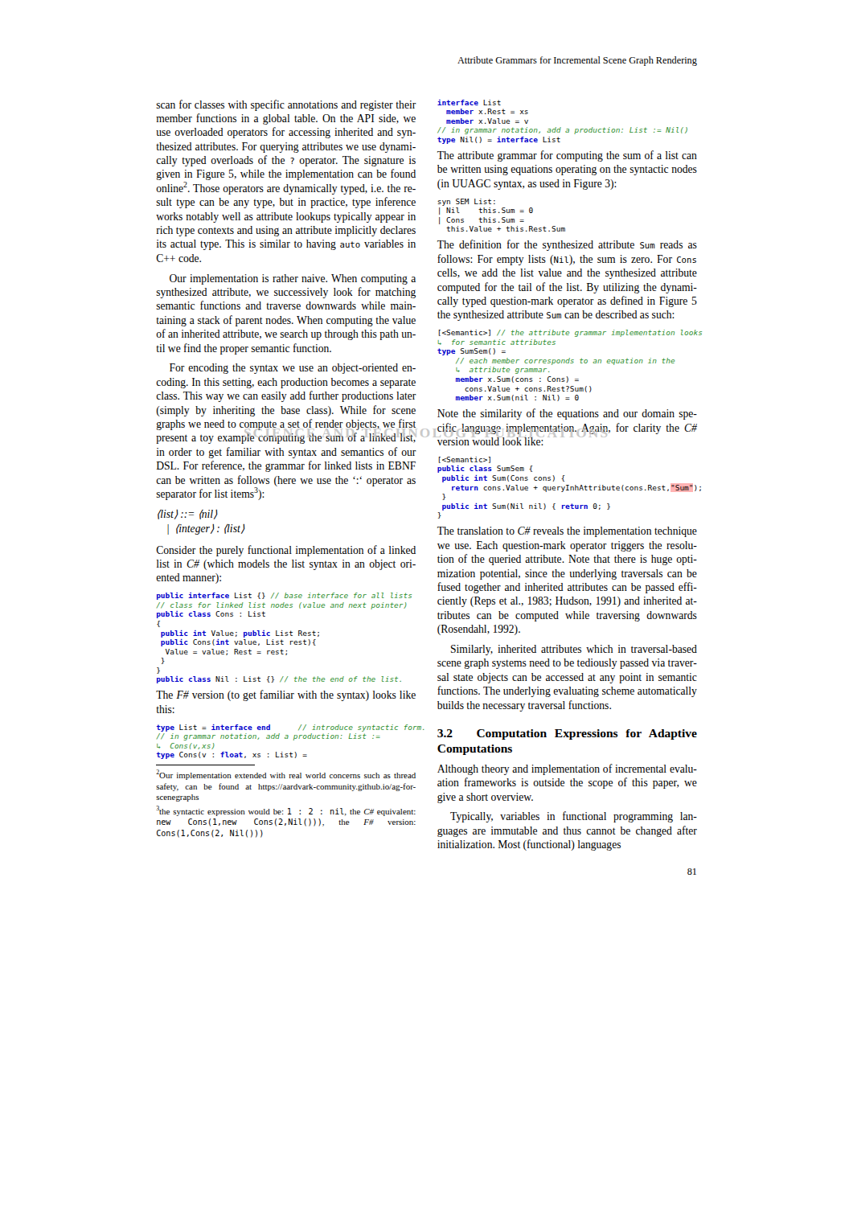Attribute Grammars for Incremental Scene Graph Rendering
SCIENCE AND TECHNOLOGY PUBLICATIONS
scan for classes with specific annotations and register their member functions in a global table. On the API side, we use overloaded operators for accessing inherited and synthesized attributes. For querying attributes we use dynamically typed overloads of the ? operator. The signature is given in Figure 5, while the implementation can be found online2. Those operators are dynamically typed, i.e. the result type can be any type, but in practice, type inference works notably well as attribute lookups typically appear in rich type contexts and using an attribute implicitly declares its actual type. This is similar to having auto variables in C++ code.
Our implementation is rather naive. When computing a synthesized attribute, we successively look for matching semantic functions and traverse downwards while maintaining a stack of parent nodes. When computing the value of an inherited attribute, we search up through this path until we find the proper semantic function.
For encoding the syntax we use an object-oriented encoding. In this setting, each production becomes a separate class. This way we can easily add further productions later (simply by inheriting the base class). While for scene graphs we need to compute a set of render objects, we first present a toy example computing the sum of a linked list, in order to get familiar with syntax and semantics of our DSL. For reference, the grammar for linked lists in EBNF can be written as follows (here we use the ‘:‘ operator as separator for list items3):
⟨list⟩ ::= ⟨nil⟩
| ⟨integer⟩ : ⟨list⟩
Consider the purely functional implementation of a linked list in C# (which models the list syntax in an object oriented manner):
public interface List {} // base interface for all lists // class for linked list nodes (value and next pointer) public class Cons : List { public int Value; public List Rest; public Cons(int value, List rest){ Value = value; Rest = rest; } } public class Nil : List {} // the the end of the list.
The F# version (to get familiar with the syntax) looks like this:
type List = interface end // introduce syntactic form. // in grammar notation, add a production: List := ↳ Cons(v,xs) type Cons(v : float, xs : List) =
2Our implementation extended with real world concerns such as thread safety, can be found at https://aardvark-community.github.io/ag-for-scenegraphs
3the syntactic expression would be: 1 : 2 : nil, the C# equivalent: new Cons(1,new Cons(2,Nil())), the F# version: Cons(1,Cons(2, Nil()))
interface List member x.Rest = xs member x.Value = v // in grammar notation, add a production: List := Nil() type Nil() = interface List
The attribute grammar for computing the sum of a list can be written using equations operating on the syntactic nodes (in UUAGC syntax, as used in Figure 3):
syn SEM List: | Nil this.Sum = 0 | Cons this.Sum = this.Value + this.Rest.Sum
The definition for the synthesized attribute Sum reads as follows: For empty lists (Nil), the sum is zero. For Cons cells, we add the list value and the synthesized attribute computed for the tail of the list. By utilizing the dynamically typed question-mark operator as defined in Figure 5 the synthesized attribute Sum can be described as such:
[<Semantic>] // the attribute grammar implementation looks ↳ for semantic attributes type SumSem() = // each member corresponds to an equation in the ↳ attribute grammar. member x.Sum(cons : Cons) = cons.Value + cons.Rest?Sum() member x.Sum(nil : Nil) = 0
Note the similarity of the equations and our domain specific language implementation. Again, for clarity the C# version would look like:
[<Semantic>] public class SumSem { public int Sum(Cons cons) { return cons.Value + queryInhAttribute(cons.Rest,"Sum"); } public int Sum(Nil nil) { return 0; } }
The translation to C# reveals the implementation technique we use. Each question-mark operator triggers the resolution of the queried attribute. Note that there is huge optimization potential, since the underlying traversals can be fused together and inherited attributes can be passed efficiently (Reps et al., 1983; Hudson, 1991) and inherited attributes can be computed while traversing downwards (Rosendahl, 1992).
Similarly, inherited attributes which in traversal-based scene graph systems need to be tediously passed via traversal state objects can be accessed at any point in semantic functions. The underlying evaluating scheme automatically builds the necessary traversal functions.
3.2 Computation Expressions for Adaptive Computations
Although theory and implementation of incremental evaluation frameworks is outside the scope of this paper, we give a short overview.
Typically, variables in functional programming languages are immutable and thus cannot be changed after initialization. Most (functional) languages
81